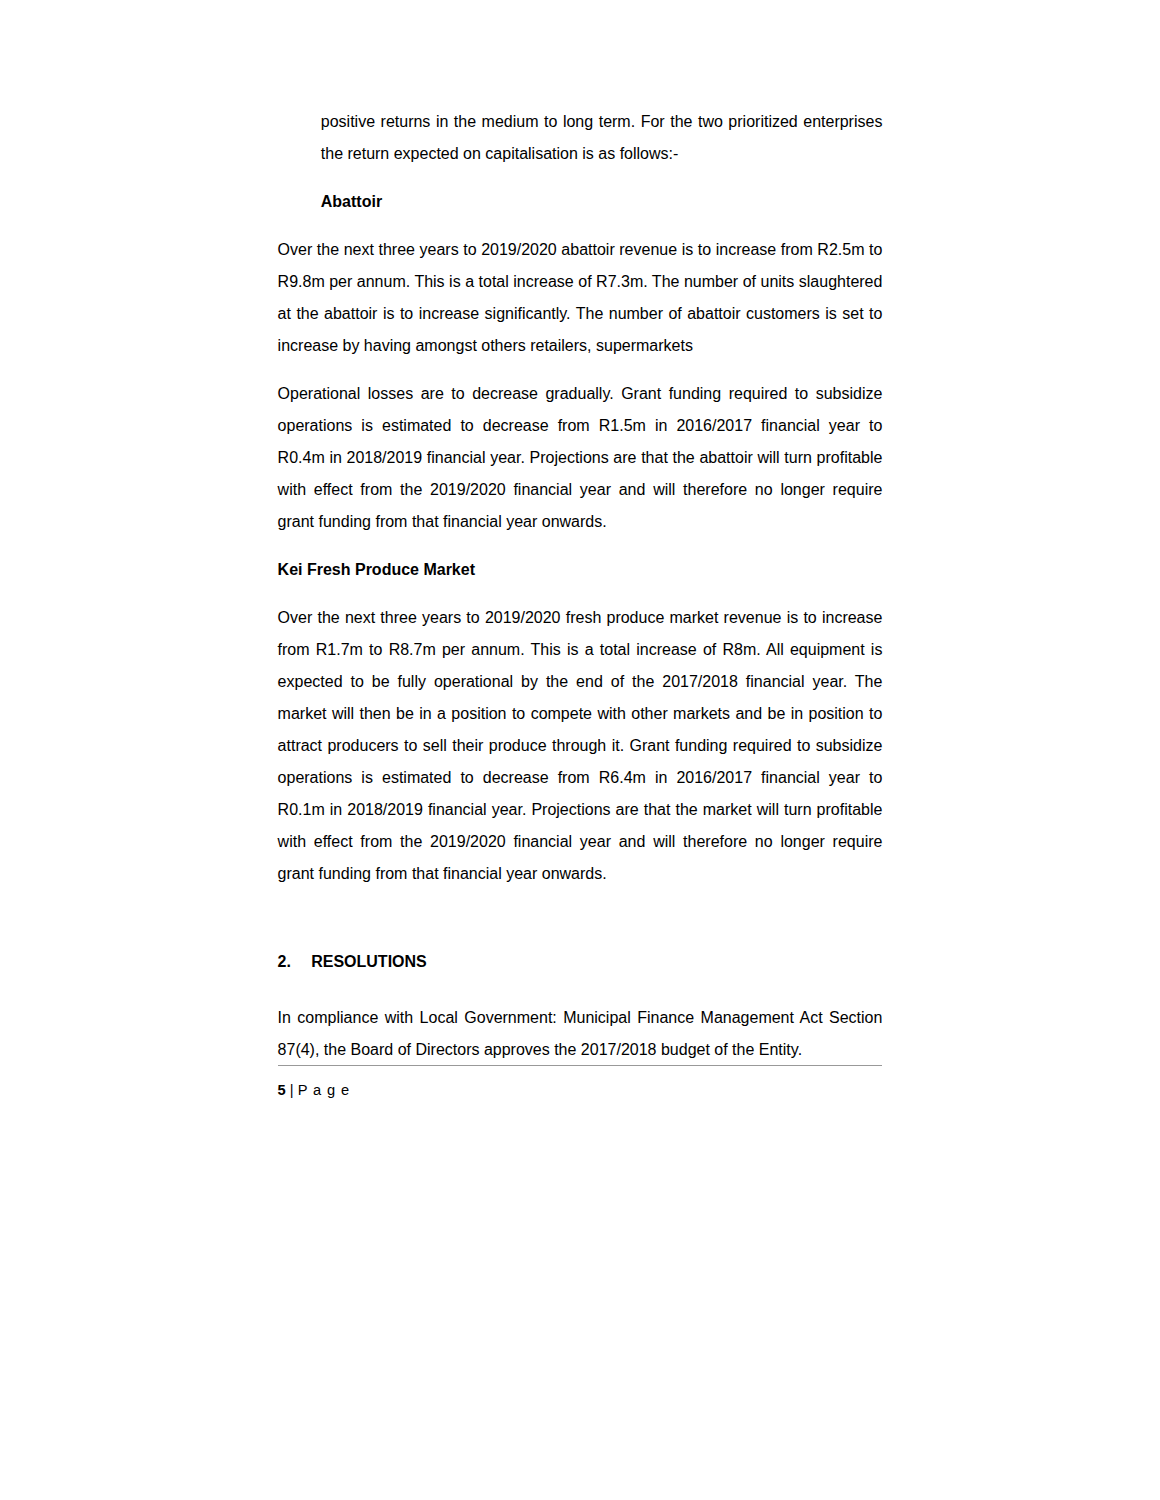positive returns in the medium to long term. For the two prioritized enterprises the return expected on capitalisation is as follows:-
Abattoir
Over the next three years to 2019/2020 abattoir revenue is to increase from R2.5m to R9.8m per annum. This is a total increase of R7.3m. The number of units slaughtered at the abattoir is to increase significantly. The number of abattoir customers is set to increase by having amongst others retailers, supermarkets
Operational losses are to decrease gradually. Grant funding required to subsidize operations is estimated to decrease from R1.5m in 2016/2017 financial year to R0.4m in 2018/2019 financial year. Projections are that the abattoir will turn profitable with effect from the 2019/2020 financial year and will therefore no longer require grant funding from that financial year onwards.
Kei Fresh Produce Market
Over the next three years to 2019/2020 fresh produce market revenue is to increase from R1.7m to R8.7m per annum. This is a total increase of R8m. All equipment is expected to be fully operational by the end of the 2017/2018 financial year. The market will then be in a position to compete with other markets and be in position to attract producers to sell their produce through it. Grant funding required to subsidize operations is estimated to decrease from R6.4m in 2016/2017 financial year to R0.1m in 2018/2019 financial year. Projections are that the market will turn profitable with effect from the 2019/2020 financial year and will therefore no longer require grant funding from that financial year onwards.
2. RESOLUTIONS
In compliance with Local Government: Municipal Finance Management Act Section 87(4), the Board of Directors approves the 2017/2018 budget of the Entity.
5 | P a g e